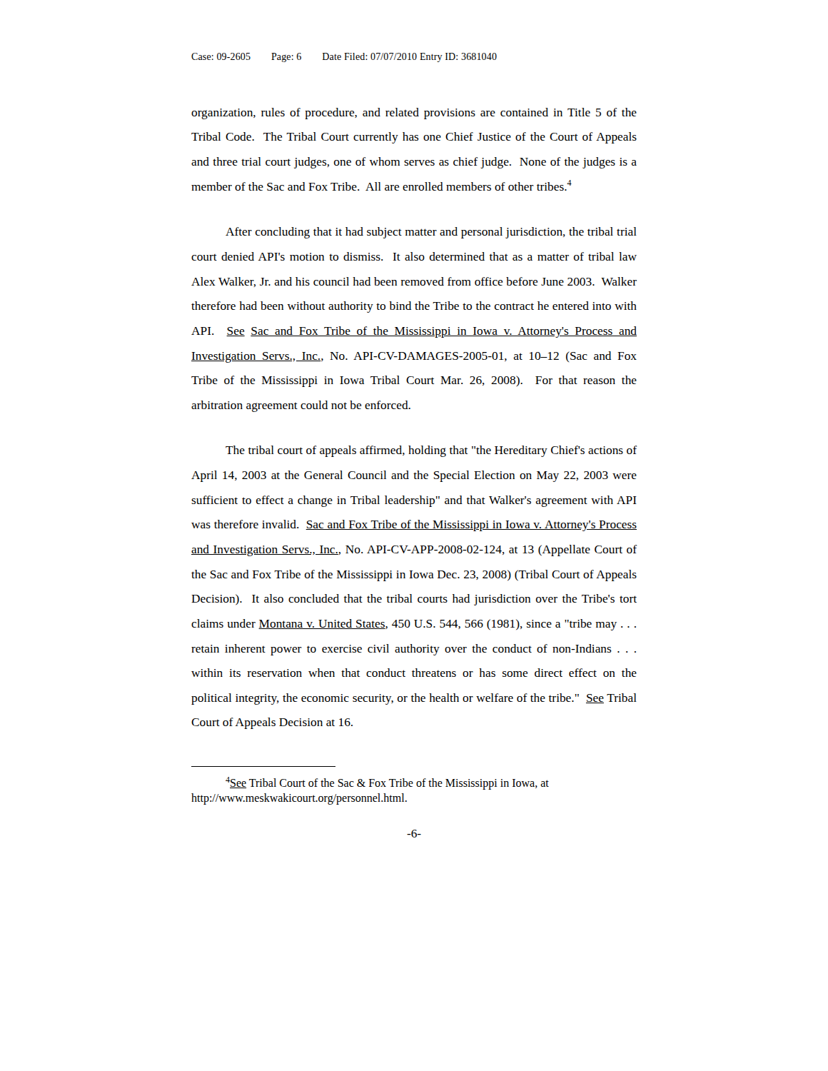Case: 09-2605 Page: 6 Date Filed: 07/07/2010 Entry ID: 3681040
organization, rules of procedure, and related provisions are contained in Title 5 of the Tribal Code. The Tribal Court currently has one Chief Justice of the Court of Appeals and three trial court judges, one of whom serves as chief judge. None of the judges is a member of the Sac and Fox Tribe. All are enrolled members of other tribes.4
After concluding that it had subject matter and personal jurisdiction, the tribal trial court denied API's motion to dismiss. It also determined that as a matter of tribal law Alex Walker, Jr. and his council had been removed from office before June 2003. Walker therefore had been without authority to bind the Tribe to the contract he entered into with API. See Sac and Fox Tribe of the Mississippi in Iowa v. Attorney's Process and Investigation Servs., Inc., No. API-CV-DAMAGES-2005-01, at 10–12 (Sac and Fox Tribe of the Mississippi in Iowa Tribal Court Mar. 26, 2008). For that reason the arbitration agreement could not be enforced.
The tribal court of appeals affirmed, holding that "the Hereditary Chief's actions of April 14, 2003 at the General Council and the Special Election on May 22, 2003 were sufficient to effect a change in Tribal leadership" and that Walker's agreement with API was therefore invalid. Sac and Fox Tribe of the Mississippi in Iowa v. Attorney's Process and Investigation Servs., Inc., No. API-CV-APP-2008-02-124, at 13 (Appellate Court of the Sac and Fox Tribe of the Mississippi in Iowa Dec. 23, 2008) (Tribal Court of Appeals Decision). It also concluded that the tribal courts had jurisdiction over the Tribe's tort claims under Montana v. United States, 450 U.S. 544, 566 (1981), since a "tribe may . . . retain inherent power to exercise civil authority over the conduct of non-Indians . . . within its reservation when that conduct threatens or has some direct effect on the political integrity, the economic security, or the health or welfare of the tribe." See Tribal Court of Appeals Decision at 16.
4See Tribal Court of the Sac & Fox Tribe of the Mississippi in Iowa, at http://www.meskwakicourt.org/personnel.html.
-6-